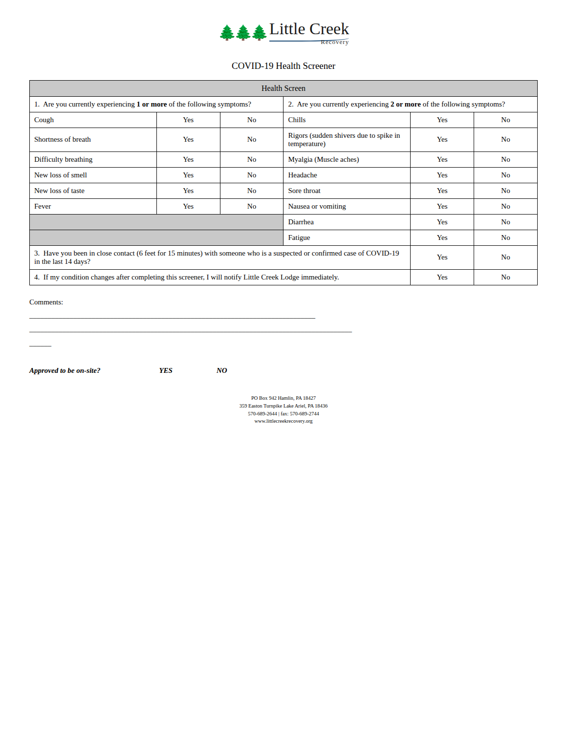🌲🌲🌲Little Creek Recovery
COVID-19 Health Screener
| Health Screen |
| --- |
| 1. Are you currently experiencing 1 or more of the following symptoms? | 2. Are you currently experiencing 2 or more of the following symptoms? |
| Cough | Yes | No | Chills | Yes | No |
| Shortness of breath | Yes | No | Rigors (sudden shivers due to spike in temperature) | Yes | No |
| Difficulty breathing | Yes | No | Myalgia (Muscle aches) | Yes | No |
| New loss of smell | Yes | No | Headache | Yes | No |
| New loss of taste | Yes | No | Sore throat | Yes | No |
| Fever | Yes | No | Nausea or vomiting | Yes | No |
| | Diarrhea | Yes | No |
| | Fatigue | Yes | No |
| 3. Have you been in close contact (6 feet for 15 minutes) with someone who is a suspected or confirmed case of COVID-19 in the last 14 days? | Yes | No |
| 4. If my condition changes after completing this screener, I will notify Little Creek Lodge immediately. | Yes | No |
Comments:
______________________________________________________________________________
________________________________________________________________________________________
______
Approved to be on-site?YES NO
PO Box 942 Hamlin, PA 18427
359 Easton Turnpike Lake Ariel, PA 18436
570-689-2644 | fax: 570-689-2744
www.littlecreekrecovery.org